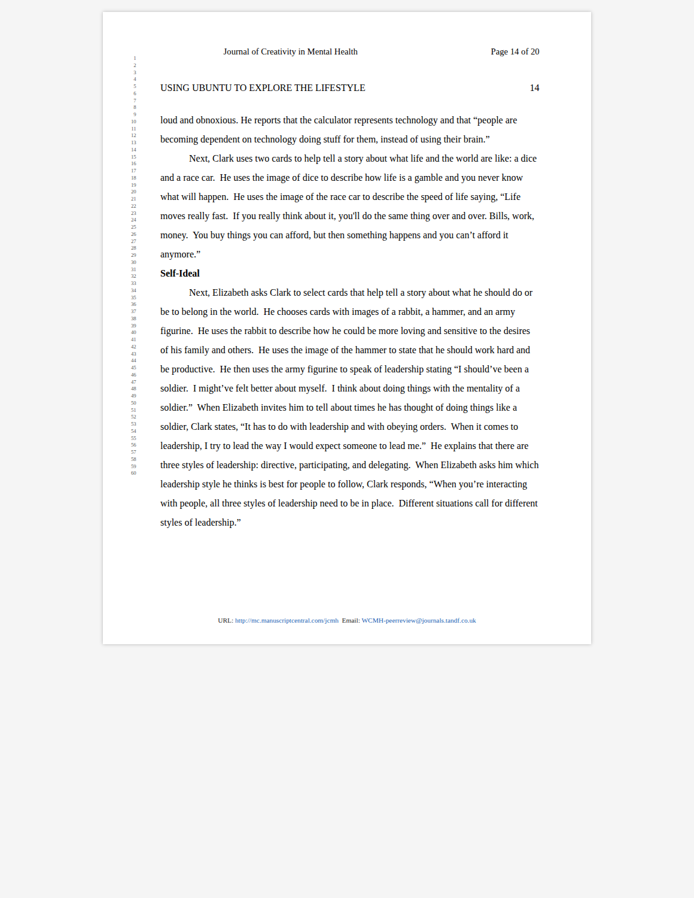1
2
3
4
5
6
7
8
9
10
11
12
13
14
15
16
17
18
19
20
21
22
23
24
25
26
27
28
29
30
31
32
33
34
35
36
37
38
39
40
41
42
43
44
45
46
47
48
49
50
51
52
53
54
55
56
57
58
59
60
Journal of Creativity in Mental Health Page 14 of 20
USING UBUNTU TO EXPLORE THE LIFESTYLE 14
loud and obnoxious. He reports that the calculator represents technology and that “people are becoming dependent on technology doing stuff for them, instead of using their brain.”
Next, Clark uses two cards to help tell a story about what life and the world are like: a dice and a race car. He uses the image of dice to describe how life is a gamble and you never know what will happen. He uses the image of the race car to describe the speed of life saying, “Life moves really fast. If you really think about it, you'll do the same thing over and over. Bills, work, money. You buy things you can afford, but then something happens and you can’t afford it anymore.”
Self-Ideal
Next, Elizabeth asks Clark to select cards that help tell a story about what he should do or be to belong in the world. He chooses cards with images of a rabbit, a hammer, and an army figurine. He uses the rabbit to describe how he could be more loving and sensitive to the desires of his family and others. He uses the image of the hammer to state that he should work hard and be productive. He then uses the army figurine to speak of leadership stating “I should’ve been a soldier. I might’ve felt better about myself. I think about doing things with the mentality of a soldier.” When Elizabeth invites him to tell about times he has thought of doing things like a soldier, Clark states, “It has to do with leadership and with obeying orders. When it comes to leadership, I try to lead the way I would expect someone to lead me.” He explains that there are three styles of leadership: directive, participating, and delegating. When Elizabeth asks him which leadership style he thinks is best for people to follow, Clark responds, “When you’re interacting with people, all three styles of leadership need to be in place. Different situations call for different styles of leadership.”
URL: http://mc.manuscriptcentral.com/jcmh Email: WCMH-peerreview@journals.tandf.co.uk